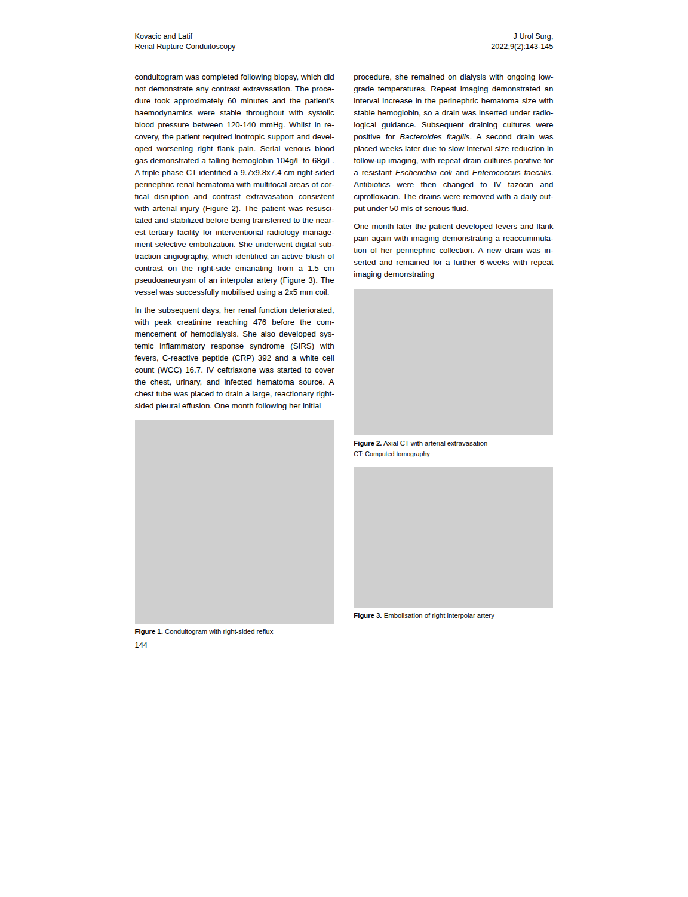Kovacic and Latif
Renal Rupture Conduitoscopy
J Urol Surg,
2022;9(2):143-145
conduitogram was completed following biopsy, which did not demonstrate any contrast extravasation. The procedure took approximately 60 minutes and the patient's haemodynamics were stable throughout with systolic blood pressure between 120-140 mmHg. Whilst in recovery, the patient required inotropic support and developed worsening right flank pain. Serial venous blood gas demonstrated a falling hemoglobin 104g/L to 68g/L. A triple phase CT identified a 9.7x9.8x7.4 cm right-sided perinephric renal hematoma with multifocal areas of cortical disruption and contrast extravasation consistent with arterial injury (Figure 2). The patient was resuscitated and stabilized before being transferred to the nearest tertiary facility for interventional radiology management selective embolization. She underwent digital subtraction angiography, which identified an active blush of contrast on the right-side emanating from a 1.5 cm pseudoaneurysm of an interpolar artery (Figure 3). The vessel was successfully mobilised using a 2x5 mm coil.
In the subsequent days, her renal function deteriorated, with peak creatinine reaching 476 before the commencement of hemodialysis. She also developed systemic inflammatory response syndrome (SIRS) with fevers, C-reactive peptide (CRP) 392 and a white cell count (WCC) 16.7. IV ceftriaxone was started to cover the chest, urinary, and infected hematoma source. A chest tube was placed to drain a large, reactionary right-sided pleural effusion. One month following her initial
Figure 1. Conduitogram with right-sided reflux
procedure, she remained on dialysis with ongoing low-grade temperatures. Repeat imaging demonstrated an interval increase in the perinephric hematoma size with stable hemoglobin, so a drain was inserted under radiological guidance. Subsequent draining cultures were positive for Bacteroides fragilis. A second drain was placed weeks later due to slow interval size reduction in follow-up imaging, with repeat drain cultures positive for a resistant Escherichia coli and Enterococcus faecalis. Antibiotics were then changed to IV tazocin and ciprofloxacin. The drains were removed with a daily output under 50 mls of serious fluid.
One month later the patient developed fevers and flank pain again with imaging demonstrating a reaccummulation of her perinephric collection. A new drain was inserted and remained for a further 6-weeks with repeat imaging demonstrating
Figure 2. Axial CT with arterial extravasation
CT: Computed tomography
Figure 3. Embolisation of right interpolar artery
144